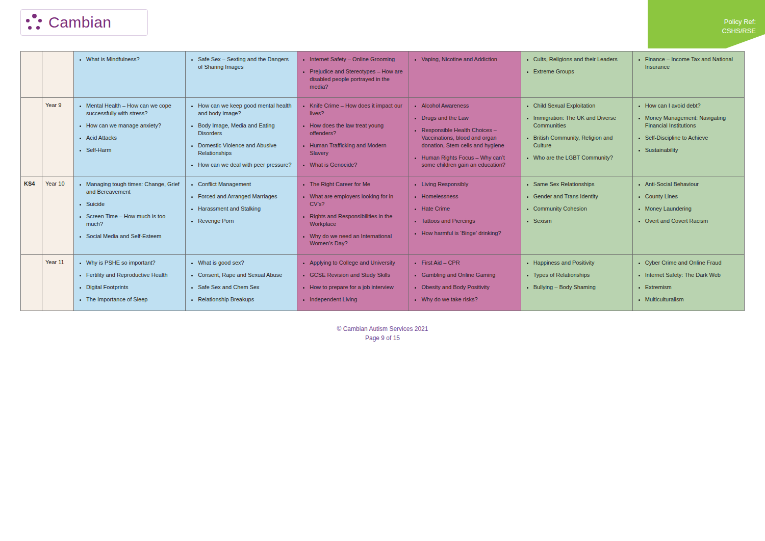Policy Ref:
CSHS/RSE
Cambian
| | | What is Mindfulness? | Safe Sex – Sexting and the Dangers of Sharing Images | Internet Safety – Online Grooming Prejudice and Stereotypes – How are disabled people portrayed in the media? | Vaping, Nicotine and Addiction | Cults, Religions and their Leaders Extreme Groups | Finance – Income Tax and National Insurance |
| | Year 9 | Mental Health – How can we cope successfully with stress? How can we manage anxiety? Acid Attacks Self-Harm | How can we keep good mental health and body image? Body Image, Media and Eating Disorders Domestic Violence and Abusive Relationships How can we deal with peer pressure? | Knife Crime – How does it impact our lives? How does the law treat young offenders? Human Trafficking and Modern Slavery What is Genocide? | Alcohol Awareness Drugs and the Law Responsible Health Choices – Vaccinations, blood and organ donation, Stem cells and hygiene Human Rights Focus – Why can’t some children gain an education? | Child Sexual Exploitation Immigration: The UK and Diverse Communities British Community, Religion and Culture Who are the LGBT Community? | How can I avoid debt? Money Management: Navigating Financial Institutions Self-Discipline to Achieve Sustainability |
| KS4 | Year 10 | Managing tough times: Change, Grief and Bereavement Suicide Screen Time – How much is too much? Social Media and Self-Esteem | Conflict Management Forced and Arranged Marriages Harassment and Stalking Revenge Porn | The Right Career for Me What are employers looking for in CV’s? Rights and Responsibilities in the Workplace Why do we need an International Women’s Day? | Living Responsibly Homelessness Hate Crime Tattoos and Piercings How harmful is ‘Binge’ drinking? | Same Sex Relationships Gender and Trans Identity Community Cohesion Sexism | Anti-Social Behaviour County Lines Money Laundering Overt and Covert Racism |
| | Year 11 | Why is PSHE so important? Fertility and Reproductive Health Digital Footprints The Importance of Sleep | What is good sex? Consent, Rape and Sexual Abuse Safe Sex and Chem Sex Relationship Breakups | Applying to College and University GCSE Revision and Study Skills How to prepare for a job interview Independent Living | First Aid – CPR Gambling and Online Gaming Obesity and Body Positivity Why do we take risks? | Happiness and Positivity Types of Relationships Bullying – Body Shaming | Cyber Crime and Online Fraud Internet Safety: The Dark Web Extremism Multiculturalism |
© Cambian Autism Services 2021
Page 9 of 15